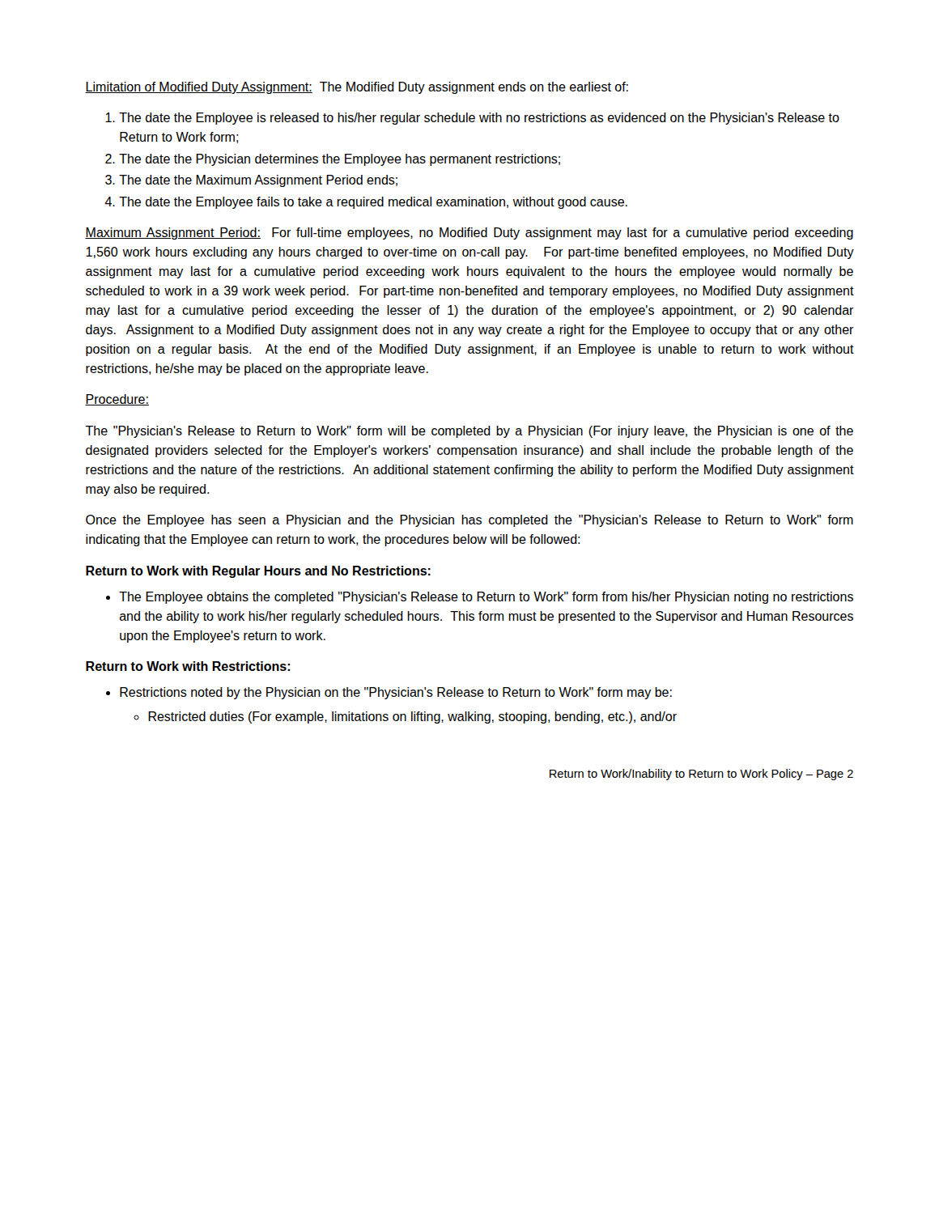Limitation of Modified Duty Assignment: The Modified Duty assignment ends on the earliest of:
The date the Employee is released to his/her regular schedule with no restrictions as evidenced on the Physician's Release to Return to Work form;
The date the Physician determines the Employee has permanent restrictions;
The date the Maximum Assignment Period ends;
The date the Employee fails to take a required medical examination, without good cause.
Maximum Assignment Period: For full-time employees, no Modified Duty assignment may last for a cumulative period exceeding 1,560 work hours excluding any hours charged to over-time on on-call pay. For part-time benefited employees, no Modified Duty assignment may last for a cumulative period exceeding work hours equivalent to the hours the employee would normally be scheduled to work in a 39 work week period. For part-time non-benefited and temporary employees, no Modified Duty assignment may last for a cumulative period exceeding the lesser of 1) the duration of the employee's appointment, or 2) 90 calendar days. Assignment to a Modified Duty assignment does not in any way create a right for the Employee to occupy that or any other position on a regular basis. At the end of the Modified Duty assignment, if an Employee is unable to return to work without restrictions, he/she may be placed on the appropriate leave.
Procedure:
The "Physician's Release to Return to Work" form will be completed by a Physician (For injury leave, the Physician is one of the designated providers selected for the Employer's workers' compensation insurance) and shall include the probable length of the restrictions and the nature of the restrictions. An additional statement confirming the ability to perform the Modified Duty assignment may also be required.
Once the Employee has seen a Physician and the Physician has completed the "Physician's Release to Return to Work" form indicating that the Employee can return to work, the procedures below will be followed:
Return to Work with Regular Hours and No Restrictions:
The Employee obtains the completed "Physician's Release to Return to Work" form from his/her Physician noting no restrictions and the ability to work his/her regularly scheduled hours. This form must be presented to the Supervisor and Human Resources upon the Employee's return to work.
Return to Work with Restrictions:
Restrictions noted by the Physician on the "Physician's Release to Return to Work" form may be:
Restricted duties (For example, limitations on lifting, walking, stooping, bending, etc.), and/or
Return to Work/Inability to Return to Work Policy – Page 2